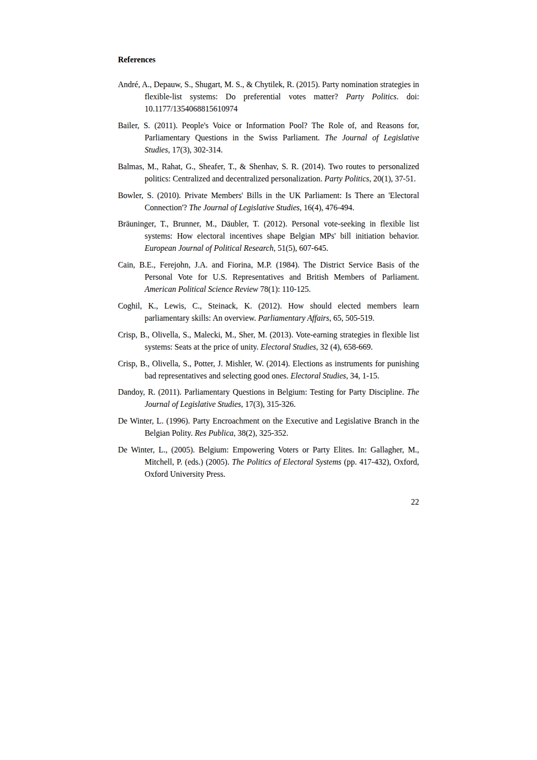References
André, A., Depauw, S., Shugart, M. S., & Chytilek, R. (2015). Party nomination strategies in flexible-list systems: Do preferential votes matter? Party Politics. doi: 10.1177/1354068815610974
Bailer, S. (2011). People's Voice or Information Pool? The Role of, and Reasons for, Parliamentary Questions in the Swiss Parliament. The Journal of Legislative Studies, 17(3), 302-314.
Balmas, M., Rahat, G., Sheafer, T., & Shenhav, S. R. (2014). Two routes to personalized politics: Centralized and decentralized personalization. Party Politics, 20(1), 37-51.
Bowler, S. (2010). Private Members' Bills in the UK Parliament: Is There an 'Electoral Connection'? The Journal of Legislative Studies, 16(4), 476-494.
Bräuninger, T., Brunner, M., Däubler, T. (2012). Personal vote-seeking in flexible list systems: How electoral incentives shape Belgian MPs' bill initiation behavior. European Journal of Political Research, 51(5), 607-645.
Cain, B.E., Ferejohn, J.A. and Fiorina, M.P. (1984). The District Service Basis of the Personal Vote for U.S. Representatives and British Members of Parliament. American Political Science Review 78(1): 110-125.
Coghil, K., Lewis, C., Steinack, K. (2012). How should elected members learn parliamentary skills: An overview. Parliamentary Affairs, 65, 505-519.
Crisp, B., Olivella, S., Malecki, M., Sher, M. (2013). Vote-earning strategies in flexible list systems: Seats at the price of unity. Electoral Studies, 32 (4), 658-669.
Crisp, B., Olivella, S., Potter, J. Mishler, W. (2014). Elections as instruments for punishing bad representatives and selecting good ones. Electoral Studies, 34, 1-15.
Dandoy, R. (2011). Parliamentary Questions in Belgium: Testing for Party Discipline. The Journal of Legislative Studies, 17(3), 315-326.
De Winter, L. (1996). Party Encroachment on the Executive and Legislative Branch in the Belgian Polity. Res Publica, 38(2), 325-352.
De Winter, L., (2005). Belgium: Empowering Voters or Party Elites. In: Gallagher, M., Mitchell, P. (eds.) (2005). The Politics of Electoral Systems (pp. 417-432), Oxford, Oxford University Press.
22